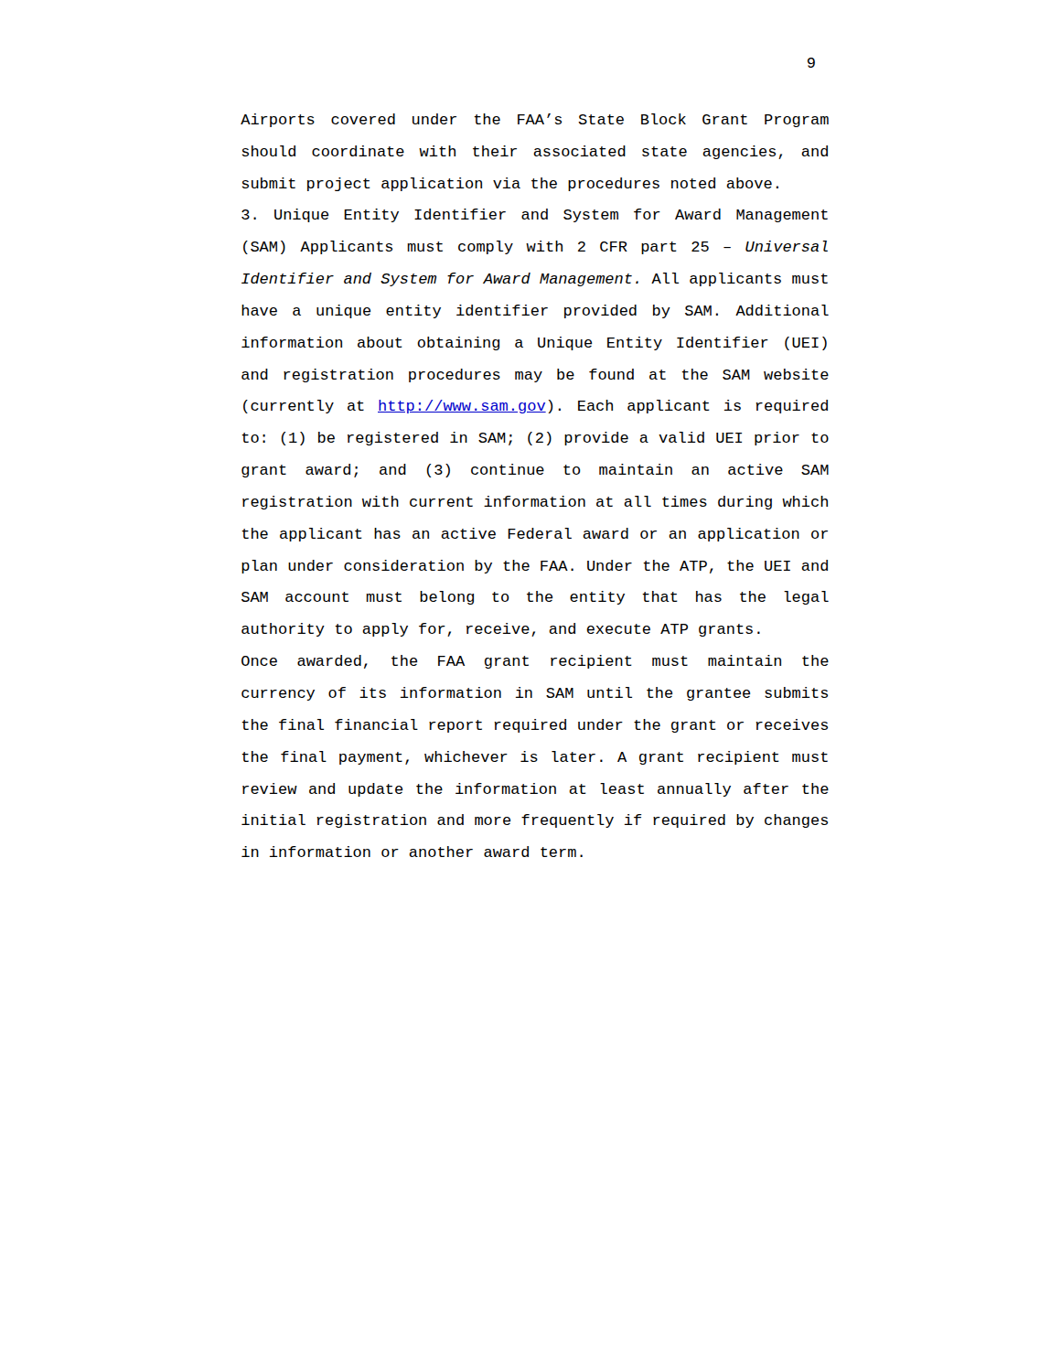9
Airports covered under the FAA’s State Block Grant Program should coordinate with their associated state agencies, and submit project application via the procedures noted above.
3. Unique Entity Identifier and System for Award Management (SAM) Applicants must comply with 2 CFR part 25 – Universal Identifier and System for Award Management. All applicants must have a unique entity identifier provided by SAM. Additional information about obtaining a Unique Entity Identifier (UEI) and registration procedures may be found at the SAM website (currently at http://www.sam.gov). Each applicant is required to: (1) be registered in SAM; (2) provide a valid UEI prior to grant award; and (3) continue to maintain an active SAM registration with current information at all times during which the applicant has an active Federal award or an application or plan under consideration by the FAA. Under the ATP, the UEI and SAM account must belong to the entity that has the legal authority to apply for, receive, and execute ATP grants.
Once awarded, the FAA grant recipient must maintain the currency of its information in SAM until the grantee submits the final financial report required under the grant or receives the final payment, whichever is later. A grant recipient must review and update the information at least annually after the initial registration and more frequently if required by changes in information or another award term.